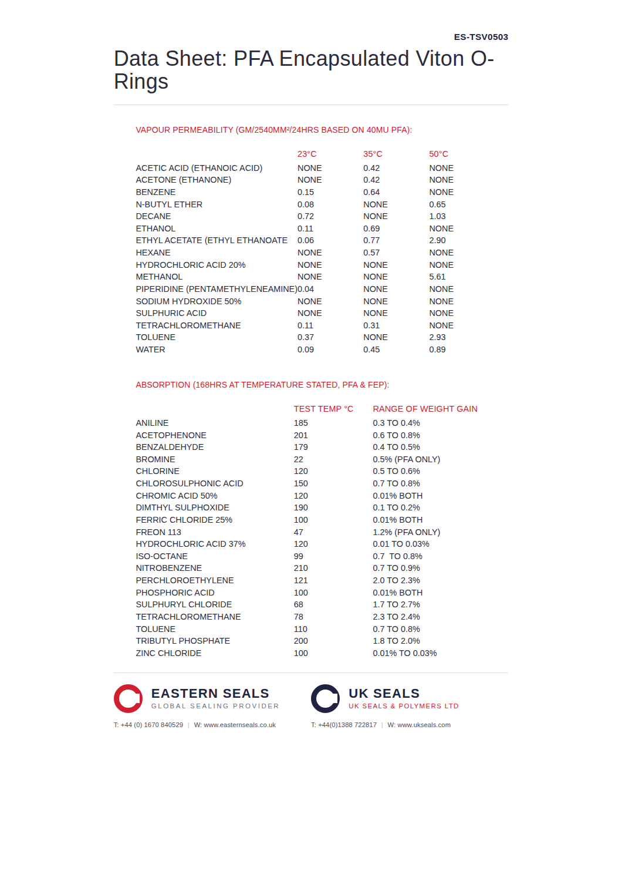ES-TSV0503
Data Sheet: PFA Encapsulated Viton O-Rings
Vapour Permeability (gm/2540mm²/24hrs based on 40mu PFA):
| | 23°C | 35°C | 50°C |
| --- | --- | --- | --- |
| ACETIC ACID (ETHANOIC ACID) | NONE | 0.42 | NONE |
| ACETONE (ETHANONE) | NONE | 0.42 | NONE |
| BENZENE | 0.15 | 0.64 | NONE |
| N-BUTYL ETHER | 0.08 | NONE | 0.65 |
| DECANE | 0.72 | NONE | 1.03 |
| ETHANOL | 0.11 | 0.69 | NONE |
| ETHYL ACETATE (ETHYL ETHANOATE | 0.06 | 0.77 | 2.90 |
| HEXANE | NONE | 0.57 | NONE |
| HYDROCHLORIC ACID 20% | NONE | NONE | NONE |
| METHANOL | NONE | NONE | 5.61 |
| PIPERIDINE (PENTAMETHYLENEAMINE) | 0.04 | NONE | NONE |
| SODIUM HYDROXIDE 50% | NONE | NONE | NONE |
| SULPHURIC ACID | NONE | NONE | NONE |
| TETRACHLOROMETHANE | 0.11 | 0.31 | NONE |
| TOLUENE | 0.37 | NONE | 2.93 |
| WATER | 0.09 | 0.45 | 0.89 |
Absorption (168hrs at temperature stated, PFA & FEP):
| | TEST TEMP °C | RANGE OF WEIGHT GAIN |
| --- | --- | --- |
| ANILINE | 185 | 0.3 TO 0.4% |
| ACETOPHENONE | 201 | 0.6 TO 0.8% |
| BENZALDEHYDE | 179 | 0.4 TO 0.5% |
| BROMINE | 22 | 0.5% (PFA ONLY) |
| CHLORINE | 120 | 0.5 TO 0.6% |
| CHLOROSULPHONIC ACID | 150 | 0.7 TO 0.8% |
| CHROMIC ACID 50% | 120 | 0.01% BOTH |
| DIMTHYL SULPHOXIDE | 190 | 0.1 TO 0.2% |
| FERRIC CHLORIDE 25% | 100 | 0.01% BOTH |
| FREON 113 | 47 | 1.2% (PFA ONLY) |
| HYDROCHLORIC ACID 37% | 120 | 0.01 TO 0.03% |
| ISO-OCTANE | 99 | 0.7 TO 0.8% |
| NITROBENZENE | 210 | 0.7 TO 0.9% |
| PERCHLOROETHYLENE | 121 | 2.0 TO 2.3% |
| PHOSPHORIC ACID | 100 | 0.01% BOTH |
| SULPHURYL CHLORIDE | 68 | 1.7 TO 2.7% |
| TETRACHLOROMETHANE | 78 | 2.3 TO 2.4% |
| TOLUENE | 110 | 0.7 TO 0.8% |
| TRIBUTYL PHOSPHATE | 200 | 1.8 TO 2.0% |
| ZINC CHLORIDE | 100 | 0.01% TO 0.03% |
EASTERN SEALS
GLOBAL SEALING PROVIDER
T: +44 (0) 1670 840529 | W: www.easternseals.co.uk
UK SEALS
UK SEALS & POLYMERS LTD
T: +44(0)1388 722817 | W: www.ukseals.com